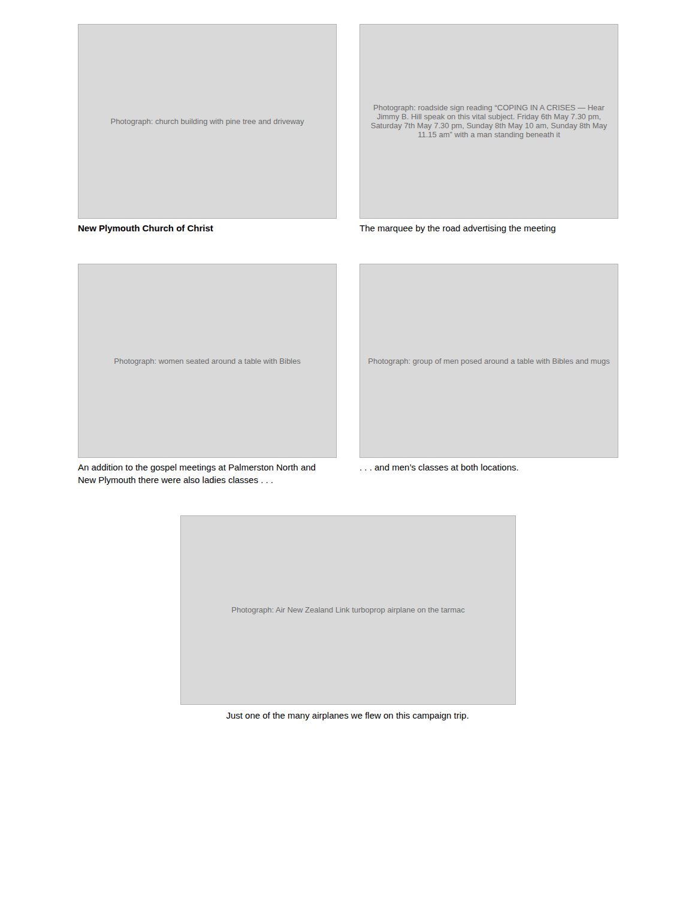Photograph: church building with pine tree and driveway
New Plymouth Church of Christ
Photograph: roadside sign reading “COPING IN A CRISES — Hear Jimmy B. Hill speak on this vital subject. Friday 6th May 7.30 pm, Saturday 7th May 7.30 pm, Sunday 8th May 10 am, Sunday 8th May 11.15 am” with a man standing beneath it
The marquee by the road advertising the meeting
Photograph: women seated around a table with Bibles
An addition to the gospel meetings at Palmerston North and New Plymouth there were also ladies classes . . .
Photograph: group of men posed around a table with Bibles and mugs
. . . and men’s classes at both locations.
Photograph: Air New Zealand Link turboprop airplane on the tarmac
Just one of the many airplanes we flew on this campaign trip.